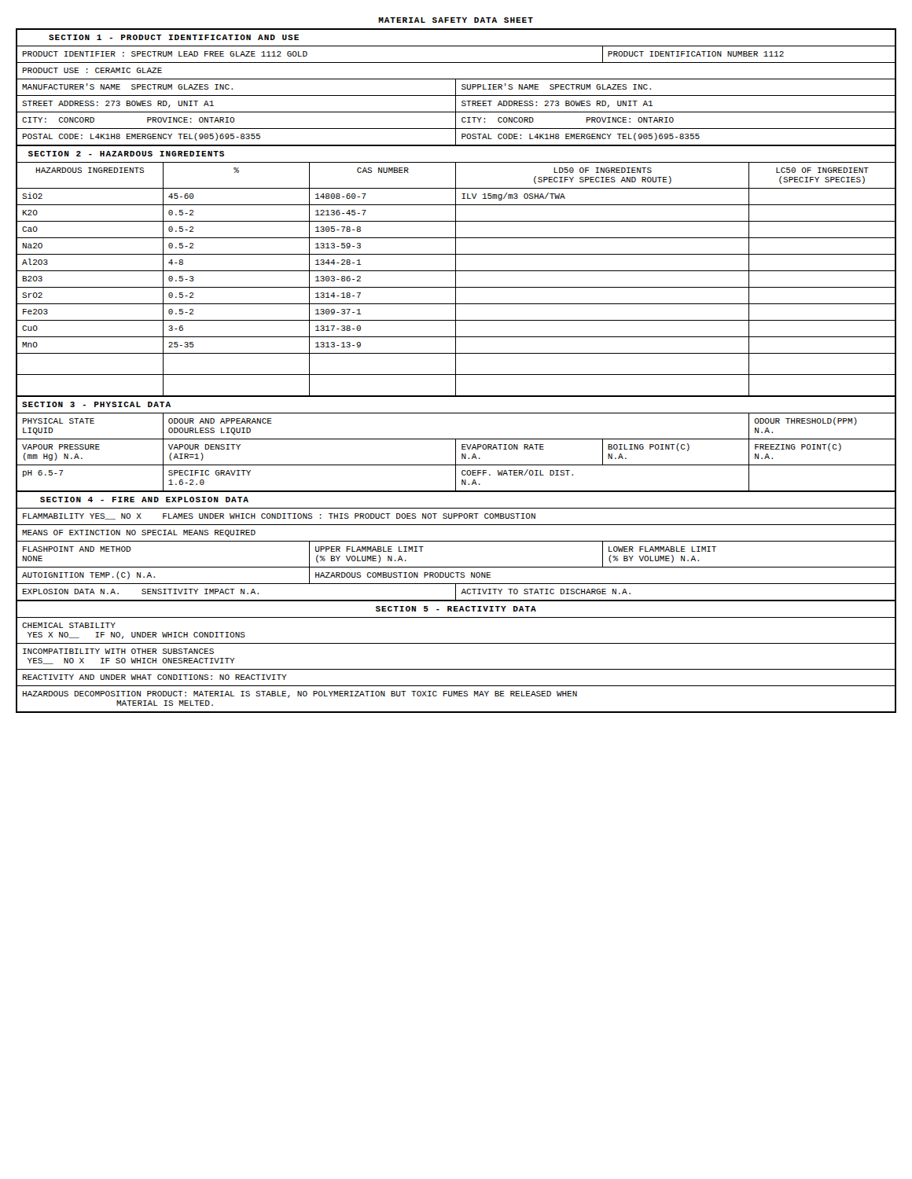MATERIAL SAFETY DATA SHEET
| SECTION 1 - PRODUCT IDENTIFICATION AND USE |
| PRODUCT IDENTIFIER : SPECTRUM LEAD FREE GLAZE 1112 GOLD | PRODUCT IDENTIFICATION NUMBER 1112 |
| PRODUCT USE : CERAMIC GLAZE |
| MANUFACTURER'S NAME SPECTRUM GLAZES INC. | SUPPLIER'S NAME SPECTRUM GLAZES INC. |
| STREET ADDRESS: 273 BOWES RD, UNIT A1 | STREET ADDRESS: 273 BOWES RD, UNIT A1 |
| CITY: CONCORD PROVINCE: ONTARIO | CITY: CONCORD PROVINCE: ONTARIO |
| POSTAL CODE: L4K1H8 EMERGENCY TEL(905)695-8355 | POSTAL CODE: L4K1H8 EMERGENCY TEL(905)695-8355 |
| SECTION 2 - HAZARDOUS INGREDIENTS |
| HAZARDOUS INGREDIENTS | % | CAS NUMBER | LD50 OF INGREDIENTS (SPECIFY SPECIES AND ROUTE) | LC50 OF INGREDIENT (SPECIFY SPECIES) |
| SiO2 | 45-60 | 14808-60-7 | ILV 15mg/m3 OSHA/TWA | |
| K2O | 0.5-2 | 12136-45-7 | | |
| CaO | 0.5-2 | 1305-78-8 | | |
| Na2O | 0.5-2 | 1313-59-3 | | |
| Al2O3 | 4-8 | 1344-28-1 | | |
| B2O3 | 0.5-3 | 1303-86-2 | | |
| SrO2 | 0.5-2 | 1314-18-7 | | |
| Fe2O3 | 0.5-2 | 1309-37-1 | | |
| CuO | 3-6 | 1317-38-0 | | |
| MnO | 25-35 | 1313-13-9 | | |
| SECTION 3 - PHYSICAL DATA |
| PHYSICAL STATE LIQUID | ODOUR AND APPEARANCE ODOURLESS LIQUID | ODOUR THRESHOLD(PPM) N.A. |
| VAPOUR PRESSURE (mm Hg) N.A. | VAPOUR DENSITY (AIR=1) | EVAPORATION RATE N.A. | BOILING POINT(C) N.A. | FREEZING POINT(C) N.A. |
| pH 6.5-7 | SPECIFIC GRAVITY 1.6-2.0 | COEFF. WATER/OIL DIST. N.A. | |
| SECTION 4 - FIRE AND EXPLOSION DATA |
| FLAMMABILITY YES__ NO X FLAMES UNDER WHICH CONDITIONS : THIS PRODUCT DOES NOT SUPPORT COMBUSTION |
| MEANS OF EXTINCTION NO SPECIAL MEANS REQUIRED |
| FLASHPOINT AND METHOD NONE | UPPER FLAMMABLE LIMIT (% BY VOLUME) N.A. | LOWER FLAMMABLE LIMIT (% BY VOLUME) N.A. |
| AUTOIGNITION TEMP.(C) N.A. | HAZARDOUS COMBUSTION PRODUCTS NONE |
| EXPLOSION DATA N.A. SENSITIVITY IMPACT N.A. | ACTIVITY TO STATIC DISCHARGE N.A. |
| SECTION 5 - REACTIVITY DATA |
| CHEMICAL STABILITY YES X NO__ IF NO, UNDER WHICH CONDITIONS |
| INCOMPATIBILITY WITH OTHER SUBSTANCES YES__ NO X IF SO WHICH ONESREACTIVITY |
| REACTIVITY AND UNDER WHAT CONDITIONS: NO REACTIVITY |
| HAZARDOUS DECOMPOSITION PRODUCT: MATERIAL IS STABLE, NO POLYMERIZATION BUT TOXIC FUMES MAY BE RELEASED WHEN MATERIAL IS MELTED. |